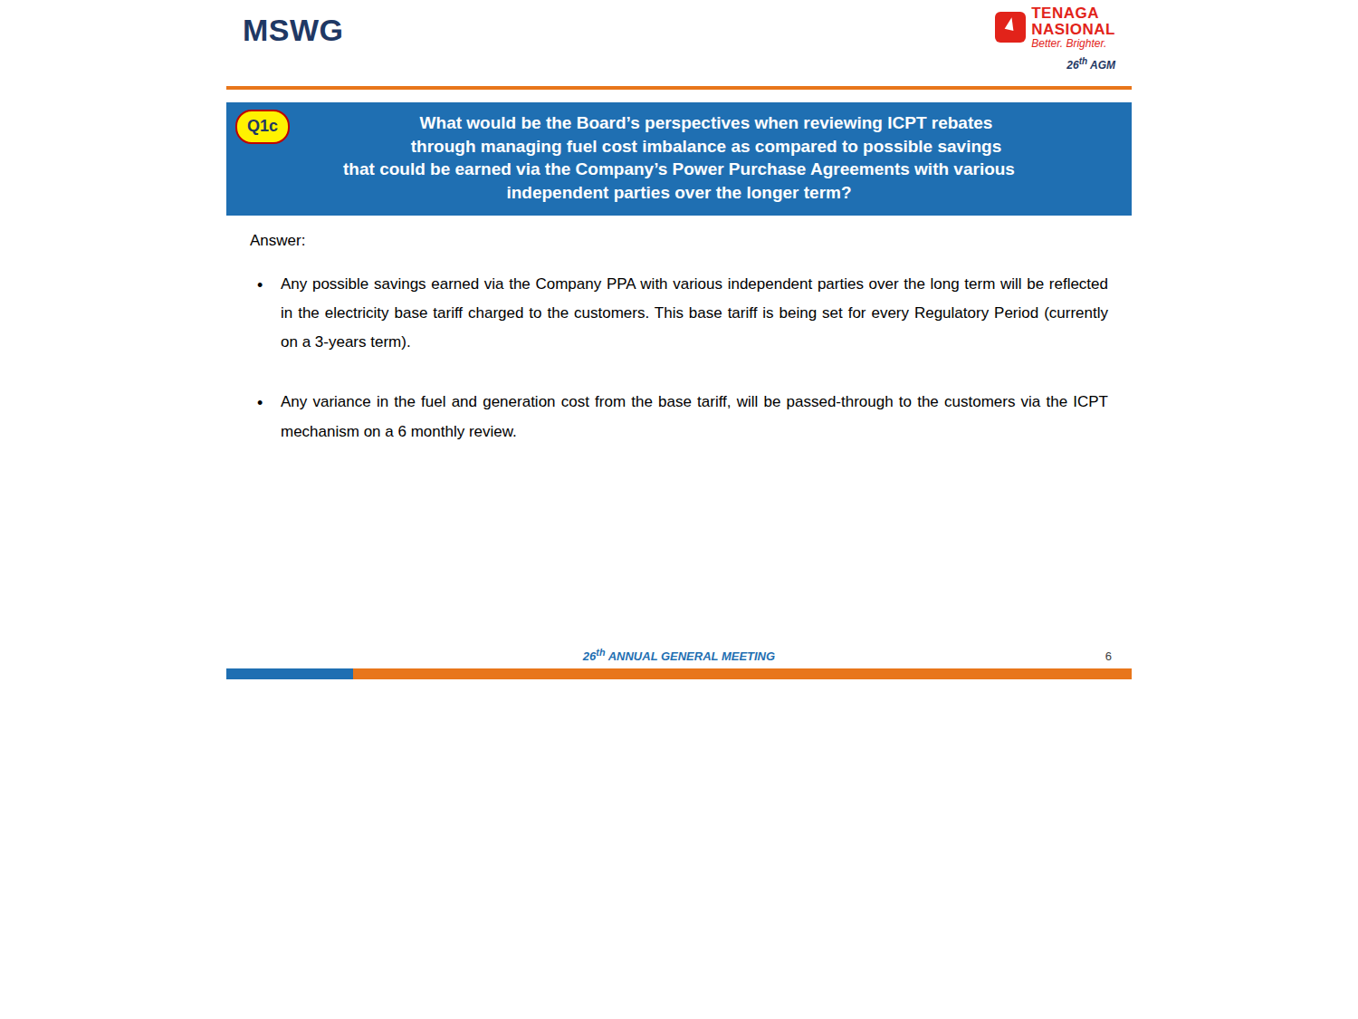MSWG
TENAGA
NASIONAL
Better. Brighter.
26th AGM
Q1c
What would be the Board’s perspectives when reviewing ICPT rebates
through managing fuel cost imbalance as compared to possible savings
that could be earned via the Company’s Power Purchase Agreements with various
independent parties over the longer term?
Answer:
Any possible savings earned via the Company PPA with various independent parties over the long term will be reflected in the electricity base tariff charged to the customers. This base tariff is being set for every Regulatory Period (currently on a 3-years term).
Any variance in the fuel and generation cost from the base tariff, will be passed-through to the customers via the ICPT mechanism on a 6 monthly review.
26th ANNUAL GENERAL MEETING
6